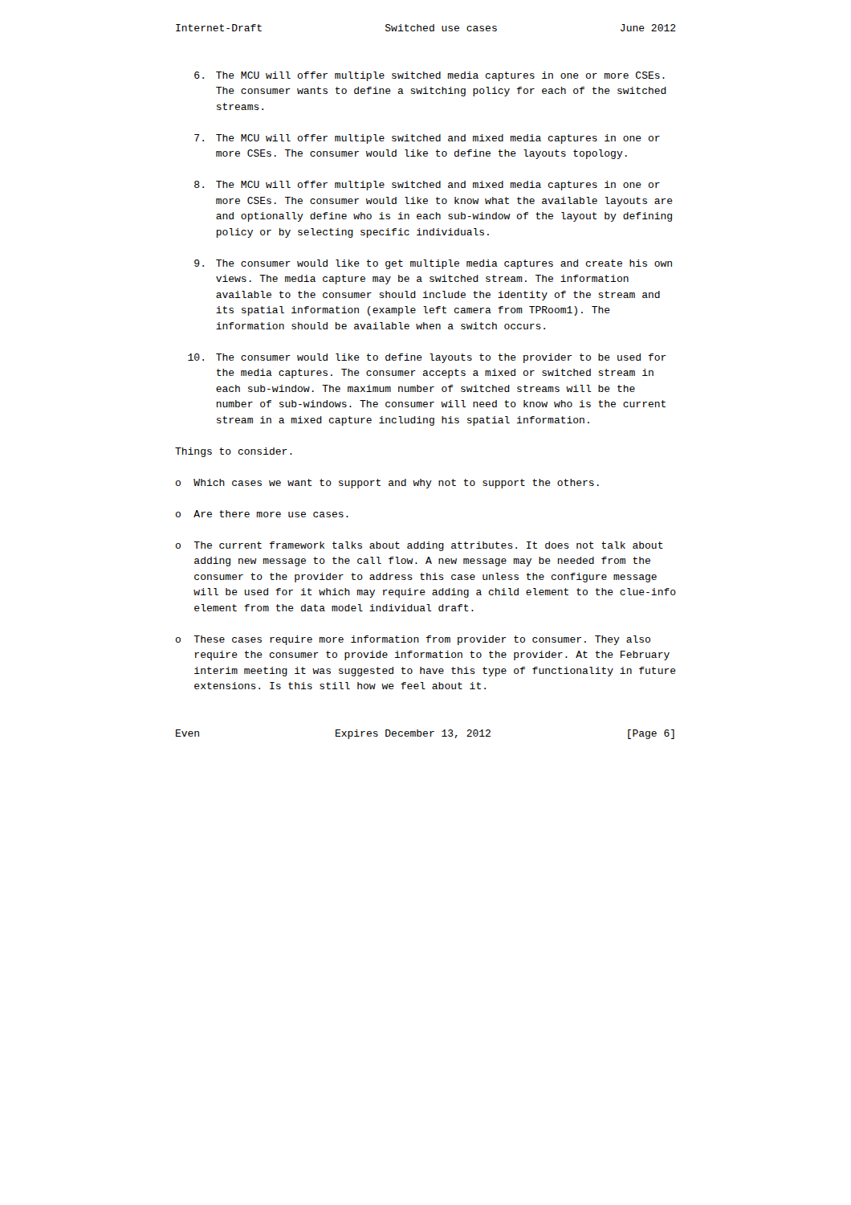Internet-Draft Switched use cases June 2012
6.
The MCU will offer multiple switched media captures in one or more CSEs. The consumer wants to define a switching policy for each of the switched streams.
7.
The MCU will offer multiple switched and mixed media captures in one or more CSEs. The consumer would like to define the layouts topology.
8.
The MCU will offer multiple switched and mixed media captures in one or more CSEs. The consumer would like to know what the available layouts are and optionally define who is in each sub-window of the layout by defining policy or by selecting specific individuals.
9.
The consumer would like to get multiple media captures and create his own views. The media capture may be a switched stream. The information available to the consumer should include the identity of the stream and its spatial information (example left camera from TPRoom1). The information should be available when a switch occurs.
10.
The consumer would like to define layouts to the provider to be used for the media captures. The consumer accepts a mixed or switched stream in each sub-window. The maximum number of switched streams will be the number of sub-windows. The consumer will need to know who is the current stream in a mixed capture including his spatial information.
Things to consider.
o
Which cases we want to support and why not to support the others.
o
Are there more use cases.
o
The current framework talks about adding attributes. It does not talk about adding new message to the call flow. A new message may be needed from the consumer to the provider to address this case unless the configure message will be used for it which may require adding a child element to the clue-info element from the data model individual draft.
o
These cases require more information from provider to consumer. They also require the consumer to provide information to the provider. At the February interim meeting it was suggested to have this type of functionality in future extensions. Is this still how we feel about it.
Even Expires December 13, 2012 [Page 6]